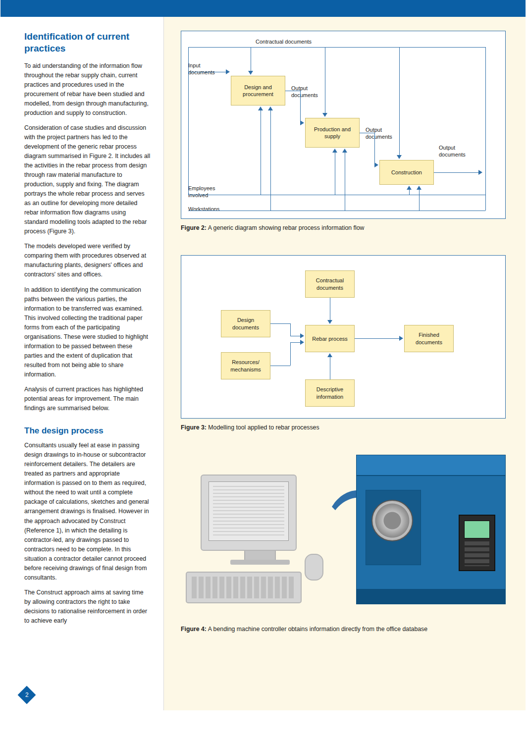Identification of current practices
To aid understanding of the information flow throughout the rebar supply chain, current practices and procedures used in the procurement of rebar have been studied and modelled, from design through manufacturing, production and supply to construction.
Consideration of case studies and discussion with the project partners has led to the development of the generic rebar process diagram summarised in Figure 2. It includes all the activities in the rebar process from design through raw material manufacture to production, supply and fixing. The diagram portrays the whole rebar process and serves as an outline for developing more detailed rebar information flow diagrams using standard modelling tools adapted to the rebar process (Figure 3).
The models developed were verified by comparing them with procedures observed at manufacturing plants, designers' offices and contractors' sites and offices.
In addition to identifying the communication paths between the various parties, the information to be transferred was examined. This involved collecting the traditional paper forms from each of the participating organisations. These were studied to highlight information to be passed between these parties and the extent of duplication that resulted from not being able to share information.
Analysis of current practices has highlighted potential areas for improvement. The main findings are summarised below.
The design process
Consultants usually feel at ease in passing design drawings to in-house or subcontractor reinforcement detailers. The detailers are treated as partners and appropriate information is passed on to them as required, without the need to wait until a complete package of calculations, sketches and general arrangement drawings is finalised. However in the approach advocated by Construct (Reference 1), in which the detailing is contractor-led, any drawings passed to contractors need to be complete. In this situation a contractor detailer cannot proceed before receiving drawings of final design from consultants.
The Construct approach aims at saving time by allowing contractors the right to take decisions to rationalise reinforcement in order to achieve early
Design and procurement
Production and supply
Construction
Contractual documents
Input
documents
Output
documents
Output
documents
Output
documents
Employees
involved
Workstations
Figure 2: A generic diagram showing rebar process information flow
Contractual documents
Design documents
Resources/ mechanisms
Rebar process
Descriptive information
Finished documents
Figure 3: Modelling tool applied to rebar processes
Figure 4: A bending machine controller obtains information directly from the office database
2